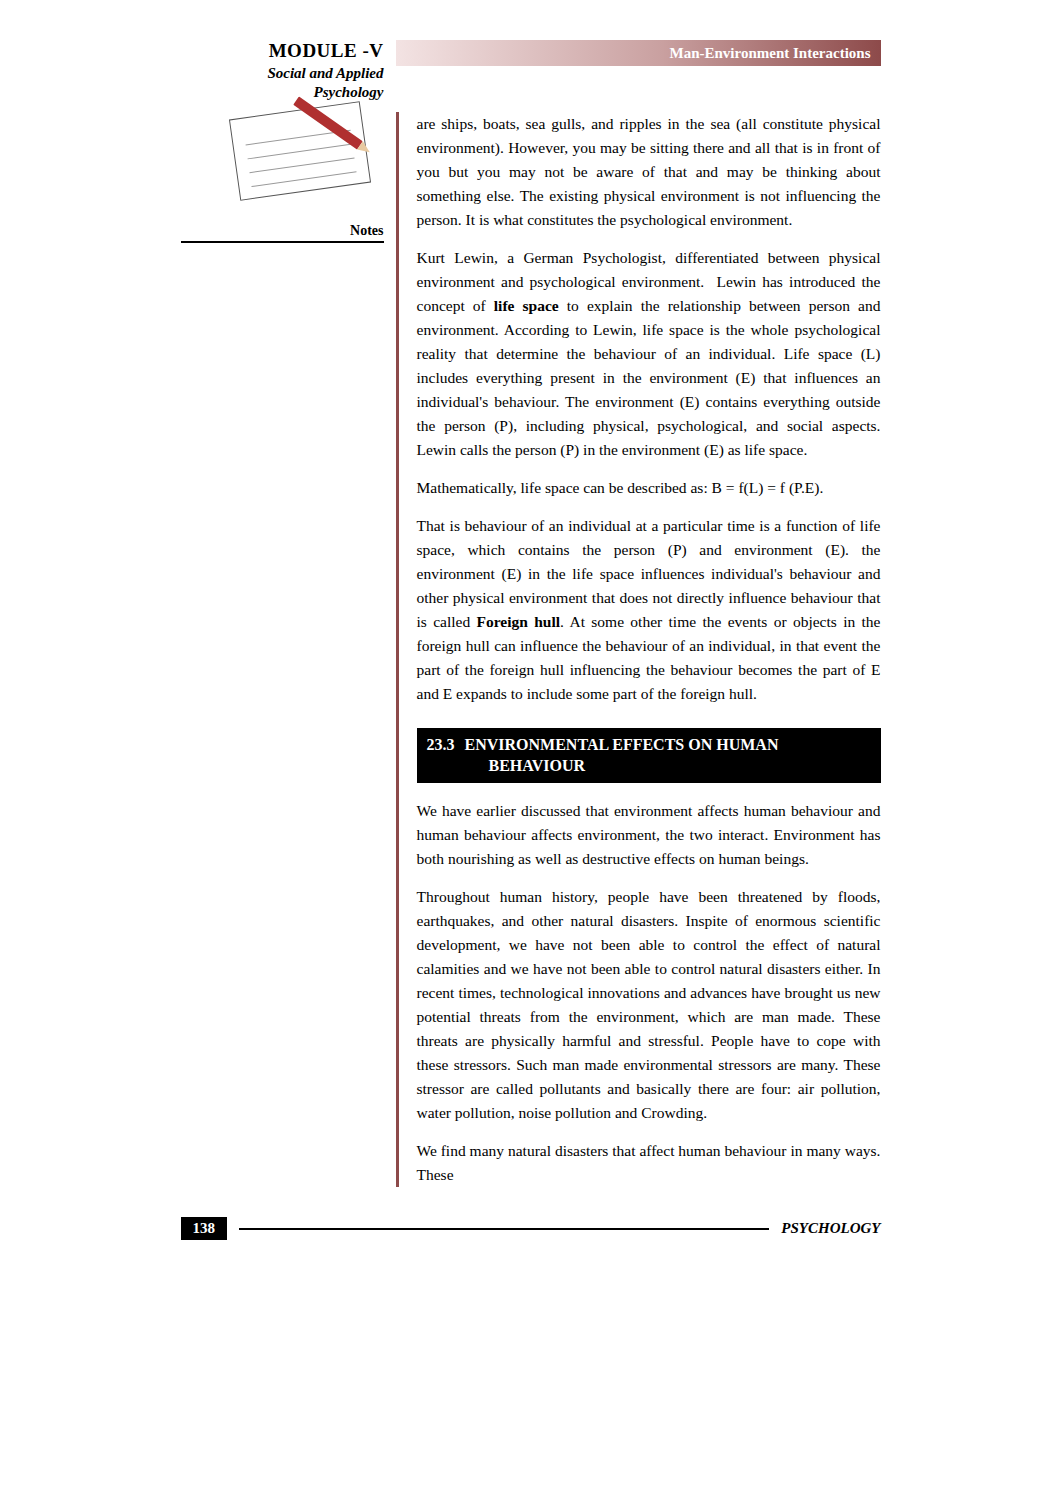MODULE -V
Social and Applied
Psychology
Man-Environment Interactions
Notes
are ships, boats, sea gulls, and ripples in the sea (all constitute physical environment). However, you may be sitting there and all that is in front of you but you may not be aware of that and may be thinking about something else. The existing physical environment is not influencing the person. It is what constitutes the psychological environment.
Kurt Lewin, a German Psychologist, differentiated between physical environment and psychological environment. Lewin has introduced the concept of life space to explain the relationship between person and environment. According to Lewin, life space is the whole psychological reality that determine the behaviour of an individual. Life space (L) includes everything present in the environment (E) that influences an individual's behaviour. The environment (E) contains everything outside the person (P), including physical, psychological, and social aspects. Lewin calls the person (P) in the environment (E) as life space.
Mathematically, life space can be described as: B = f(L) = f (P.E).
That is behaviour of an individual at a particular time is a function of life space, which contains the person (P) and environment (E). the environment (E) in the life space influences individual's behaviour and other physical environment that does not directly influence behaviour that is called Foreign hull. At some other time the events or objects in the foreign hull can influence the behaviour of an individual, in that event the part of the foreign hull influencing the behaviour becomes the part of E and E expands to include some part of the foreign hull.
23.3 ENVIRONMENTAL EFFECTS ON HUMAN BEHAVIOUR
We have earlier discussed that environment affects human behaviour and human behaviour affects environment, the two interact. Environment has both nourishing as well as destructive effects on human beings.
Throughout human history, people have been threatened by floods, earthquakes, and other natural disasters. Inspite of enormous scientific development, we have not been able to control the effect of natural calamities and we have not been able to control natural disasters either. In recent times, technological innovations and advances have brought us new potential threats from the environment, which are man made. These threats are physically harmful and stressful. People have to cope with these stressors. Such man made environmental stressors are many. These stressor are called pollutants and basically there are four: air pollution, water pollution, noise pollution and Crowding.
We find many natural disasters that affect human behaviour in many ways. These
138
PSYCHOLOGY